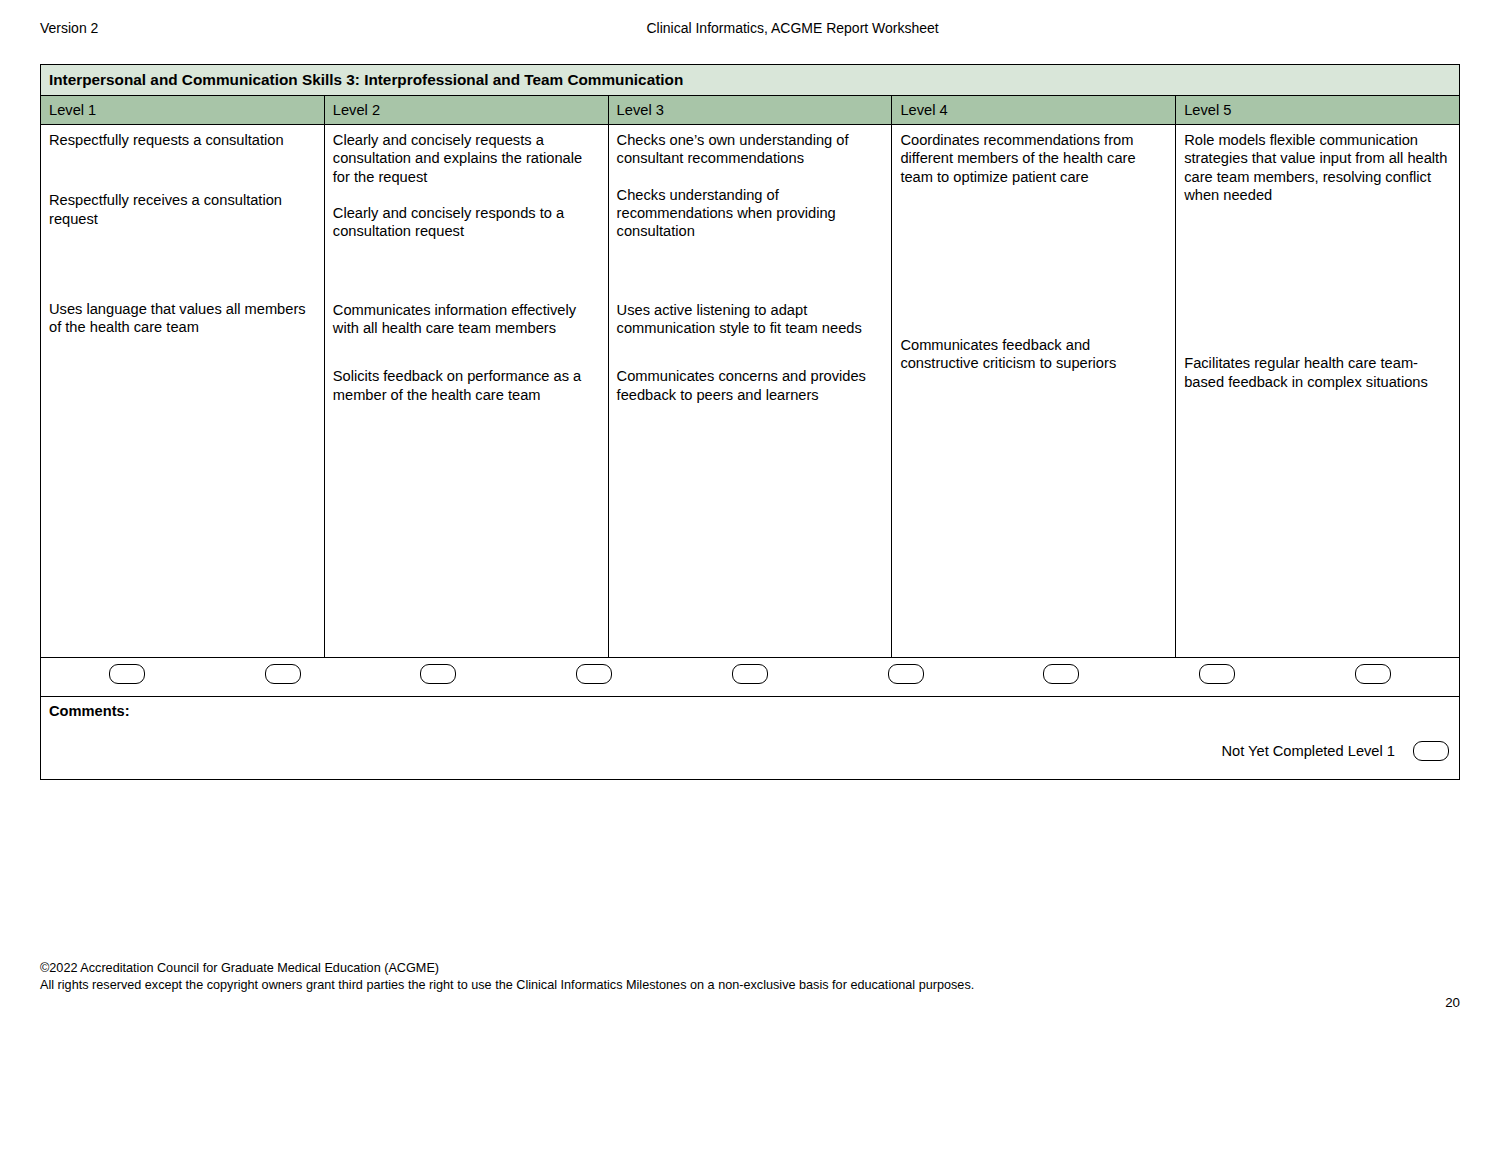Version 2
Clinical Informatics, ACGME Report Worksheet
| Interpersonal and Communication Skills 3: Interprofessional and Team Communication |
| Level 1 | Level 2 | Level 3 | Level 4 | Level 5 |
| Respectfully requests a consultation Respectfully receives a consultation request Uses language that values all members of the health care team | Clearly and concisely requests a consultation and explains the rationale for the request Clearly and concisely responds to a consultation request Communicates information effectively with all health care team members Solicits feedback on performance as a member of the health care team | Checks one’s own understanding of consultant recommendations Checks understanding of recommendations when providing consultation Uses active listening to adapt communication style to fit team needs Communicates concerns and provides feedback to peers and learners | Coordinates recommendations from different members of the health care team to optimize patient care Communicates feedback and constructive criticism to superiors | Role models flexible communication strategies that value input from all health care team members, resolving conflict when needed Facilitates regular health care team-based feedback in complex situations |
| Comments: Not Yet Completed Level 1 |
©2022 Accreditation Council for Graduate Medical Education (ACGME)
All rights reserved except the copyright owners grant third parties the right to use the Clinical Informatics Milestones on a non-exclusive basis for educational purposes. 20